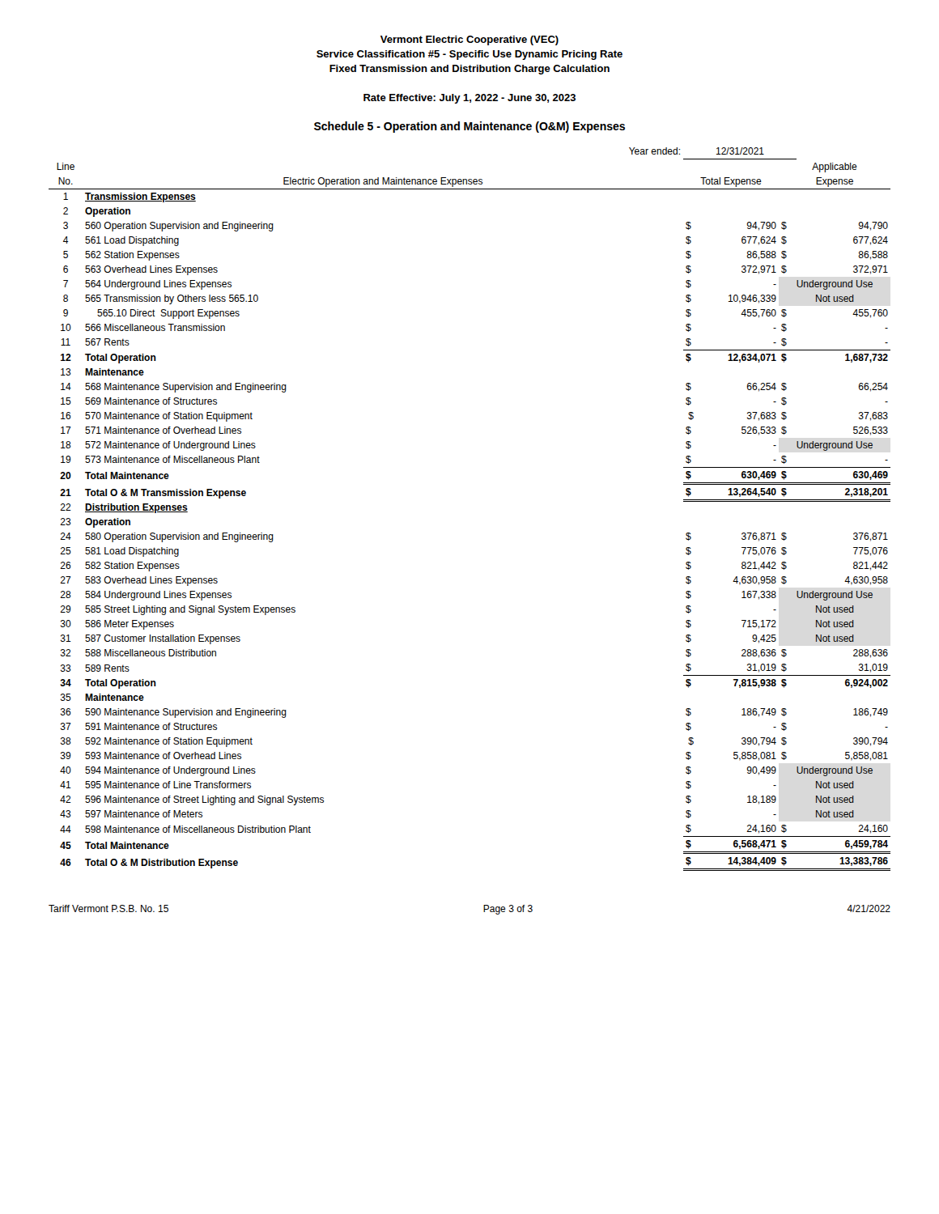Vermont Electric Cooperative (VEC)
Service Classification #5 - Specific Use Dynamic Pricing Rate
Fixed Transmission and Distribution Charge Calculation
Rate Effective: July 1, 2022 - June 30, 2023
Schedule 5 - Operation and Maintenance (O&M) Expenses
| | Year ended: | 12/31/2021 | |
| Line | | | Applicable |
| No. | Electric Operation and Maintenance Expenses | Total Expense | Expense |
| 1 | Transmission Expenses | | | | |
| 2 | Operation | | | | |
| 3 | 560 Operation Supervision and Engineering | $ | 94,790 | $ | 94,790 |
| 4 | 561 Load Dispatching | $ | 677,624 | $ | 677,624 |
| 5 | 562 Station Expenses | $ | 86,588 | $ | 86,588 |
| 6 | 563 Overhead Lines Expenses | $ | 372,971 | $ | 372,971 |
| 7 | 564 Underground Lines Expenses | $ | - | Underground Use |
| 8 | 565 Transmission by Others less 565.10 | $ | 10,946,339 | Not used |
| 9 | 565.10 Direct Support Expenses | $ | 455,760 | $ | 455,760 |
| 10 | 566 Miscellaneous Transmission | $ | - | $ | - |
| 11 | 567 Rents | $ | - | $ | - |
| 12 | Total Operation | $ | 12,634,071 | $ | 1,687,732 |
| 13 | Maintenance | | | | |
| 14 | 568 Maintenance Supervision and Engineering | $ | 66,254 | $ | 66,254 |
| 15 | 569 Maintenance of Structures | $ | - | $ | - |
| 16 | 570 Maintenance of Station Equipment | $ | 37,683 | $ | 37,683 |
| 17 | 571 Maintenance of Overhead Lines | $ | 526,533 | $ | 526,533 |
| 18 | 572 Maintenance of Underground Lines | $ | - | Underground Use |
| 19 | 573 Maintenance of Miscellaneous Plant | $ | - | $ | - |
| 20 | Total Maintenance | $ | 630,469 | $ | 630,469 |
| 21 | Total O & M Transmission Expense | $ | 13,264,540 | $ | 2,318,201 |
| 22 | Distribution Expenses | | | | |
| 23 | Operation | | | | |
| 24 | 580 Operation Supervision and Engineering | $ | 376,871 | $ | 376,871 |
| 25 | 581 Load Dispatching | $ | 775,076 | $ | 775,076 |
| 26 | 582 Station Expenses | $ | 821,442 | $ | 821,442 |
| 27 | 583 Overhead Lines Expenses | $ | 4,630,958 | $ | 4,630,958 |
| 28 | 584 Underground Lines Expenses | $ | 167,338 | Underground Use |
| 29 | 585 Street Lighting and Signal System Expenses | $ | - | Not used |
| 30 | 586 Meter Expenses | $ | 715,172 | Not used |
| 31 | 587 Customer Installation Expenses | $ | 9,425 | Not used |
| 32 | 588 Miscellaneous Distribution | $ | 288,636 | $ | 288,636 |
| 33 | 589 Rents | $ | 31,019 | $ | 31,019 |
| 34 | Total Operation | $ | 7,815,938 | $ | 6,924,002 |
| 35 | Maintenance | | | | |
| 36 | 590 Maintenance Supervision and Engineering | $ | 186,749 | $ | 186,749 |
| 37 | 591 Maintenance of Structures | $ | - | $ | - |
| 38 | 592 Maintenance of Station Equipment | $ | 390,794 | $ | 390,794 |
| 39 | 593 Maintenance of Overhead Lines | $ | 5,858,081 | $ | 5,858,081 |
| 40 | 594 Maintenance of Underground Lines | $ | 90,499 | Underground Use |
| 41 | 595 Maintenance of Line Transformers | $ | - | Not used |
| 42 | 596 Maintenance of Street Lighting and Signal Systems | $ | 18,189 | Not used |
| 43 | 597 Maintenance of Meters | $ | - | Not used |
| 44 | 598 Maintenance of Miscellaneous Distribution Plant | $ | 24,160 | $ | 24,160 |
| 45 | Total Maintenance | $ | 6,568,471 | $ | 6,459,784 |
| 46 | Total O & M Distribution Expense | $ | 14,384,409 | $ | 13,383,786 |
Tariff Vermont P.S.B. No. 15
Page 3 of 3
4/21/2022